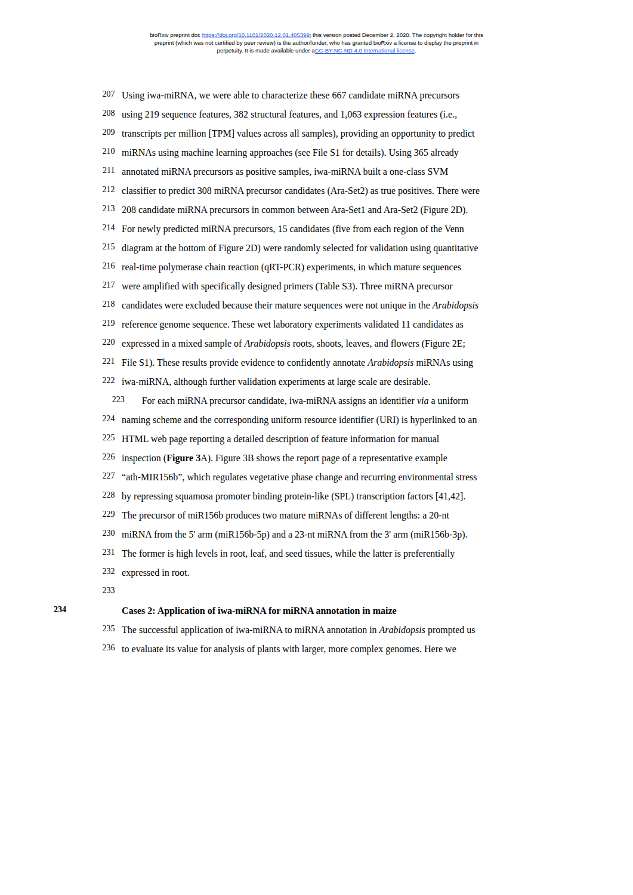bioRxiv preprint doi: https://doi.org/10.1101/2020.12.01.405399; this version posted December 2, 2020. The copyright holder for this
preprint (which was not certified by peer review) is the author/funder, who has granted bioRxiv a license to display the preprint in
perpetuity. It is made available under aCC-BY-NC-ND 4.0 International license.
207 Using iwa-miRNA, we were able to characterize these 667 candidate miRNA precursors
208using 219 sequence features, 382 structural features, and 1,063 expression features (i.e.,
209transcripts per million [TPM] values across all samples), providing an opportunity to predict
210miRNAs using machine learning approaches (see File S1 for details). Using 365 already
211annotated miRNA precursors as positive samples, iwa-miRNA built a one-class SVM
212classifier to predict 308 miRNA precursor candidates (Ara-Set2) as true positives. There were
213208 candidate miRNA precursors in common between Ara-Set1 and Ara-Set2 (Figure 2D).
214 For newly predicted miRNA precursors, 15 candidates (five from each region of the Venn
215diagram at the bottom of Figure 2D) were randomly selected for validation using quantitative
216real-time polymerase chain reaction (qRT-PCR) experiments, in which mature sequences
217were amplified with specifically designed primers (Table S3). Three miRNA precursor
218candidates were excluded because their mature sequences were not unique in the Arabidopsis
219reference genome sequence. These wet laboratory experiments validated 11 candidates as
220expressed in a mixed sample of Arabidopsis roots, shoots, leaves, and flowers (Figure 2E;
221 File S1). These results provide evidence to confidently annotate Arabidopsis miRNAs using
222iwa-miRNA, although further validation experiments at large scale are desirable.
223 For each miRNA precursor candidate, iwa-miRNA assigns an identifier via a uniform
224naming scheme and the corresponding uniform resource identifier (URI) is hyperlinked to an
225 HTML web page reporting a detailed description of feature information for manual
226inspection (Figure 3 A). Figure 3B shows the report page of a representative example
227“ath-MIR156b”, which regulates vegetative phase change and recurring environmental stress
228by repressing squamosa promoter binding protein-like (SPL) transcription factors [41,42].
229 The precursor of miR156b produces two mature miRNAs of different lengths: a 20-nt
230miRNA from the 5' arm (miR156b-5p) and a 23-nt miRNA from the 3' arm (miR156b-3p).
231 The former is high levels in root, leaf, and seed tissues, while the latter is preferentially
232expressed in root.
233
234 Cases 2: Application of iwa-miRNA for miRNA annotation in maize
235 The successful application of iwa-miRNA to miRNA annotation in Arabidopsis prompted us
236to evaluate its value for analysis of plants with larger, more complex genomes. Here we